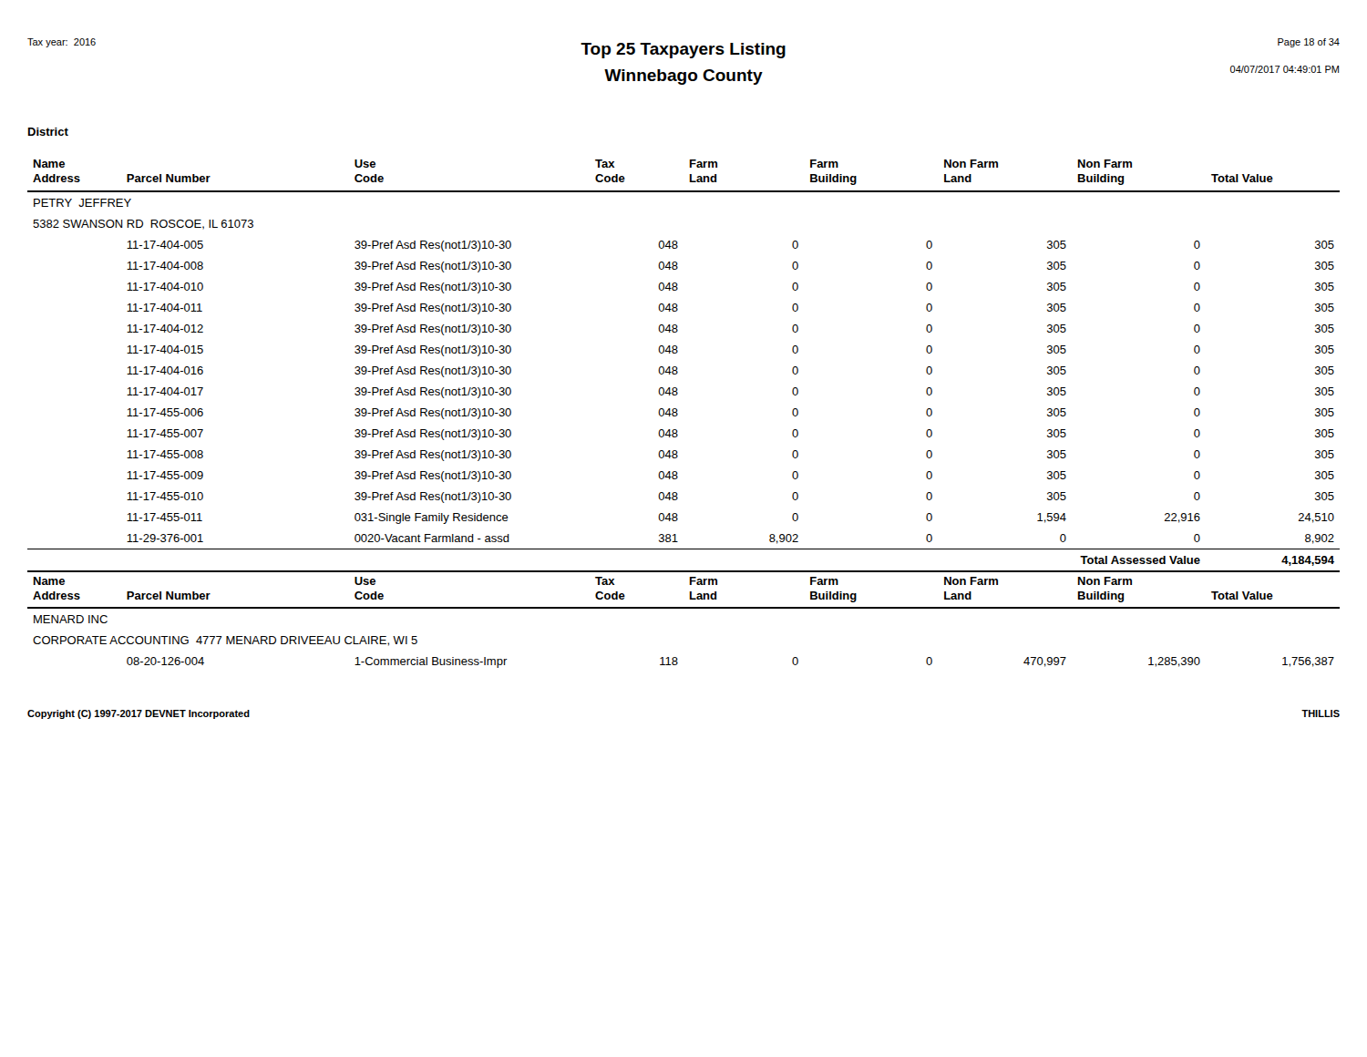Tax year: 2016
Top 25 Taxpayers Listing
Winnebago County
Page 18 of 34
04/07/2017 04:49:01 PM
District
| Name Address | Parcel Number | Use Code | Tax Code | Farm Land | Farm Building | Non Farm Land | Non Farm Building | Total Value |
| --- | --- | --- | --- | --- | --- | --- | --- | --- |
| PETRY JEFFREY |
| 5382 SWANSON RD ROSCOE, IL 61073 |
| | 11-17-404-005 | 39-Pref Asd Res(not1/3)10-30 | 048 | 0 | 0 | 305 | 0 | 305 |
| | 11-17-404-008 | 39-Pref Asd Res(not1/3)10-30 | 048 | 0 | 0 | 305 | 0 | 305 |
| | 11-17-404-010 | 39-Pref Asd Res(not1/3)10-30 | 048 | 0 | 0 | 305 | 0 | 305 |
| | 11-17-404-011 | 39-Pref Asd Res(not1/3)10-30 | 048 | 0 | 0 | 305 | 0 | 305 |
| | 11-17-404-012 | 39-Pref Asd Res(not1/3)10-30 | 048 | 0 | 0 | 305 | 0 | 305 |
| | 11-17-404-015 | 39-Pref Asd Res(not1/3)10-30 | 048 | 0 | 0 | 305 | 0 | 305 |
| | 11-17-404-016 | 39-Pref Asd Res(not1/3)10-30 | 048 | 0 | 0 | 305 | 0 | 305 |
| | 11-17-404-017 | 39-Pref Asd Res(not1/3)10-30 | 048 | 0 | 0 | 305 | 0 | 305 |
| | 11-17-455-006 | 39-Pref Asd Res(not1/3)10-30 | 048 | 0 | 0 | 305 | 0 | 305 |
| | 11-17-455-007 | 39-Pref Asd Res(not1/3)10-30 | 048 | 0 | 0 | 305 | 0 | 305 |
| | 11-17-455-008 | 39-Pref Asd Res(not1/3)10-30 | 048 | 0 | 0 | 305 | 0 | 305 |
| | 11-17-455-009 | 39-Pref Asd Res(not1/3)10-30 | 048 | 0 | 0 | 305 | 0 | 305 |
| | 11-17-455-010 | 39-Pref Asd Res(not1/3)10-30 | 048 | 0 | 0 | 305 | 0 | 305 |
| | 11-17-455-011 | 031-Single Family Residence | 048 | 0 | 0 | 1,594 | 22,916 | 24,510 |
| | 11-29-376-001 | 0020-Vacant Farmland - assd | 381 | 8,902 | 0 | 0 | 0 | 8,902 |
| | Total Assessed Value | 4,184,594 |
| Name Address | Parcel Number | Use Code | Tax Code | Farm Land | Farm Building | Non Farm Land | Non Farm Building | Total Value |
| --- | --- | --- | --- | --- | --- | --- | --- | --- |
| MENARD INC |
| CORPORATE ACCOUNTING 4777 MENARD DRIVEEAU CLAIRE, WI 5 |
| | 08-20-126-004 | 1-Commercial Business-Impr | 118 | 0 | 0 | 470,997 | 1,285,390 | 1,756,387 |
Copyright (C) 1997-2017 DEVNET Incorporated THILLIS